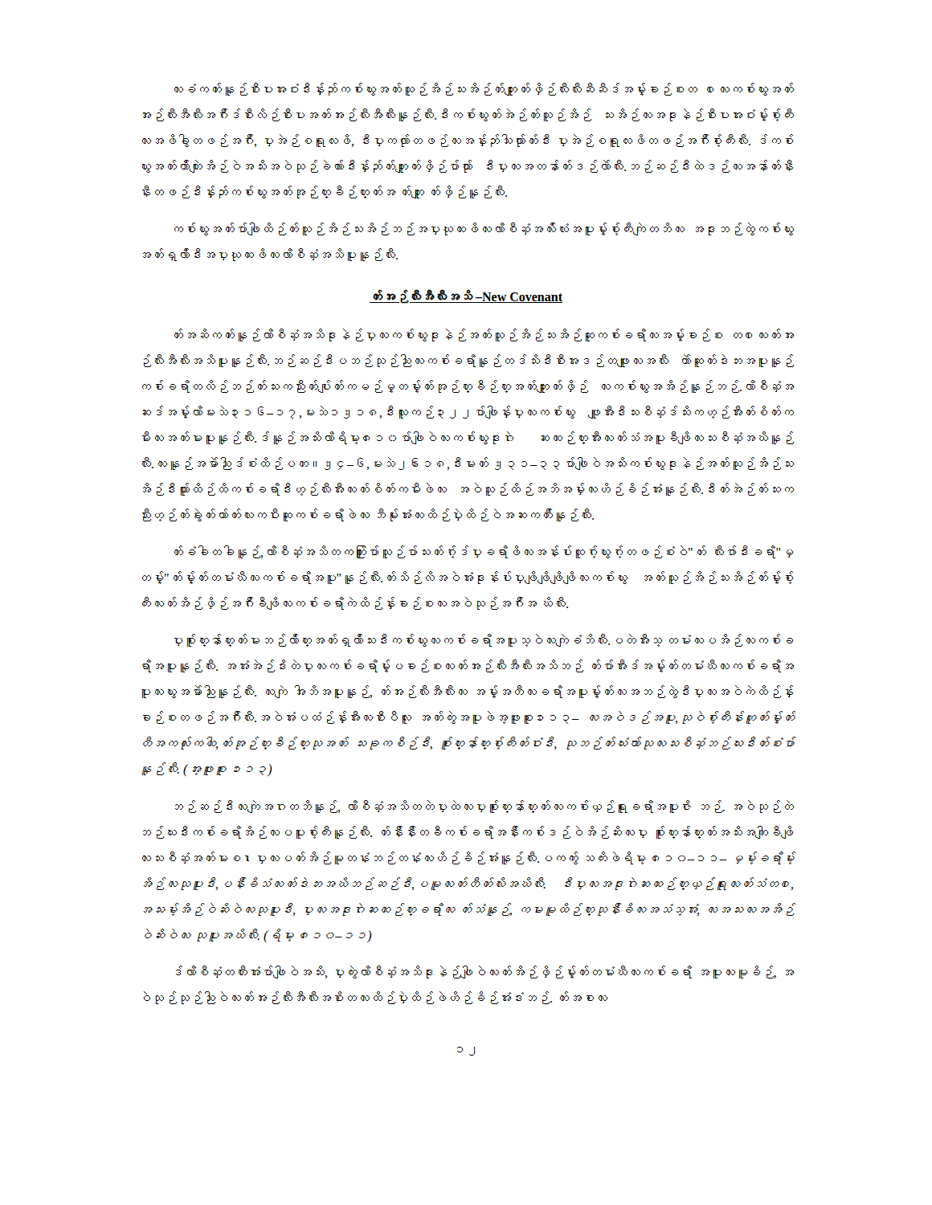လၢခံကတၢၢ်နူဉ်စီၤပၤအၤဝံးဒီးနှၢ်ဘၣ်ကစၢ်ယွၤအတၢ်သူဉ်အိဉ်သးအိဉ်တၢ်ဘျူးတၢ်ဖှိဉ်လီၤလီၤဆီဆီဒ်အမှ့ၢ်ခၢဉ်စးတ ၈ၤလၢကစၢ်ယွၤအတၢ်အၢဉ်လီၤအီလီၤအဂီၢ်ဒ်စီၤလိဉ်စီၤပၤအတၢ်အၢဉ်လီၤအီလီၤနူဉ်လီၤ.ဒီးကစၢ်ယွၤတၢ်အဲဉ်တၢ်သူဉ်အိဉ် သးအိဉ်လၢအဒုးနဲဉ်စီၤပၤအၤဝံးမှ့ၢ်စ့ၢ်ကီးလၢအဖိခွါတဖဉ်အဂီၢ်, ပှၤအဲဉ်စရူလးဖိ, ဒီးပှၤကလုာ်တဖဉ်လၢအနှၢ်ဘၣ်သါဃုာ်တၢ်ဒီး ပှၤအဲဉ်စရူလးဖိတဖဉ်အဂီၢ်စ့ၢ်ကီးလီၤ. ဒ်ကစၢ်ယွၤအတၢ်တိာ်ကျဲၤအိဉ်ဝဲအသိးအဝဲသုဉ်ခဲလၢာ်ဒီးနှၢ်ဘၣ်တၢ်ဘျူးတၢ်ဖှိဉ်ပာ်ဃုာ် ဒီးပှၤလၢအတနာ်တၢ်ဒဉ်လဲာ်လီၤ.ဘဉ်ဆဉ်ဒီးထဲဒဉ်လၢအနာ်တၢ်နီၤနီၤတဖဉ်ဒီးနှၢ်ဘၣ်ကစၢ်ယွၤအတၢ်အုဉ်က္ၤခီဉ်က္ၤတၢ်အ တၢ်ဘျူး တၢ်ဖှိဉ်နူဉ်လီၤ.
ကစၢ်ယွၤအတၢ်ပာ်ဖျါထိဉ်တၢ်သူဉ်အိဉ်သးအိဉ်ဘဉ်အပှၤဃုထၢဖိလၢလံာ်စီဆှံအလိၢ်လံၤအပူၤမှ့ၢ်စ့ၢ်ကီးကျဲတဘိလၢ အဒုးဘဉ်ထွဲကစၢ်ယွၤအတၢ်ရှလိာ်ဒီးအပှၤဃုထၢဖိလၢလံာ်စီဆှံအသိပူၤနူဉ်လီၤ.
တၢ်အၢဉ်လီၤအီလီၤအသိ –New Covenant
တၢ်အဆိကတၢၢ်နူဉ်လံာ်စီဆှံအသိဒုးနဲဉ်ပှၤလၢကစၢ်ယွၤဒုးနဲဉ်အတၢ်သူဉ်အိဉ်သးအိဉ်ဆူကစၢ်ခရံာ်လၢအမှ့ၢ်ခၢဉ်စး တ၈ၤလၢတၢ်အၢဉ်လီၤအီလီၤအသိပူၤနူဉ်လီၤ.ဘဉ်ဆဉ်ဒီးပဘဉ်သုဉ်ညါလၢကစၢ်ခရံာ်နူဉ်တဒ်သိးဒီးစီၤအၤဒဉ်တဖျူးလၢအလီၤ တဲာ်ဆူတၢ်ဒဲးဘးအပူၤနူဉ်ကစၢ်ခရံာ်တလိဉ်ဘဉ်တၢ်သးကညီၤတၢ်ပျၢ်တၢ်ကမဉ်မှ့တမှ့ၢ်တၢ်အုဉ်က္ၤခီဉ်က္ၤအတၢ်ဘျူးတၢ်ဖှိဉ် လၢကစၢ်ယွၤအအိဉ်နူဉ်ဘဉ်.လံာ်စီဆှံအဆၢဒ်အမှ့ၢ်လံာ်မးသဲ၃း၁၆–၁၇,မးသဲ၁၂း၁၈,ဒီးလူၤကဉ်၃း၂၂ပာ်ဖျါနှၢ်ပှၤလၢကစၢ်ယွၤ ဖျူအီၤဒီးသးစီဆှံဒ်သိးကဟ့ဉ်အီၤတၢ်စိတၢ်ကမီၤလၢအတၢ်မၤပူၤနူဉ်လီၤ.ဒ်နူဉ်အသိးလံာ်ရိမ့ၤ၈း၁၀ပာ်ဖျါဝဲလၢကစၢ်ယွၤဒုးဂဲၤ ဆၢထၢဉ်က္ၤအီၤလၢတၢ်သံအပူၤခီဖျိလၢသးစီဆှံအဃိနူဉ်လီၤ.လၢနူဉ်အမဲာ်ညါဒ်စံးထိဉ်ပတၢ။၂း၄–၆,မးသဲ၂၆း၁၈,ဒီးမၤတၢ် ၂း၃၁–၃၃ပာ်ဖျါဝဲအသိးကစၢ်ယွၤဒုးနဲဉ်အတၢ်သူဉ်အိဉ်သးအိဉ်ဒီးယူာ်ထိဉ်ထိကစၢ်ခရံာ်ဒီးဟ့ဉ်လီၤအီၤလၢတၢ်စိတၢ်ကမီၤဖဲလၢ အဝဲသူဉ်ထိဉ်အဘိအမှၢ်လၢဟိဉ်ခိဉ်အံၤနူဉ်လီၤ.ဒီးတၢ်အဲဉ်တၢ်သးကညီၤဟ့ဉ်တၢ်ခွဲးတၢ်ယာ်တၢ်လၤကပီၤဆူကစၢ်ခရံာ်ဖဲလၢ ဘီမုၢ်အံၤလၢထိဉ်ပှဲၤထိဉ်ဝဲအဆၢကတီၢ်နူဉ်လီၤ.
တၢ်ခံခါတခါနူဉ်,လံာ်စီဆှံအသိတကတြူၢ်ပာ်သူဉ်ပာ်သးတၢ်ဂ့ၢ်ဒ်ပှၤခရံာ်ဖိလၢအနၢ်ပၢၢ်ထူဂ့ၢ်ယွၤဂ့ၢ်တဖဉ်စံးဝဲ"တၢ် လီၤဂာ်ဒီးခရံာ်"မှတမှ့ၢ်"တၢ်မှ့ၢ်တၢ်တမံၤဃီလၢကစၢ်ခရံာ်အပူၤ"နူဉ်လီၤ.တၢ်သိဉ်လိအဝဲအံၤဒုးနၢ်ပၢၢ်ပှၤဖျိဖျိဖျိဖျိလၢကစၢ်ယွၤ အတၢ်သူဉ်အိဉ်သးအိဉ်တၢ်မှ့ၢ်စ့ၢ်ကီးလၢတၢ်အိဉ်ဖှိဉ်အဂီၢ်ခီဖျိလၢကစၢ်ခရံာ်ကဲထိဉ်နှၢ်ခၢဉ်စးလၢအဝဲသုဉ်အဂီၢ်အ ဃိလီၤ.
ပှၤစူၢ်က္ၤနာ်က္ၤတၢ်မၤဘဉ်လိာ်က္ၤအတၢ်ရှလိာ်သးဒီးကစၢ်ယွၤလၢကစၢ်ခရံာ်အပူၤသ့ဝဲလၢကျဲခံဘိလီၤ.ပတဲအီၤသ့ တမံၤလၢပအိဉ်လၢကစၢ်ခရံာ်အပူၤနူဉ်လီၤ. အအံၤအဲဉ်ဒိးတဲပှၤလၢကစၢ်ခရံာ်မှ့ၢ်ပခၢဉ်စးလၢတၢ်အၢဉ်လီၤအီလီၤအသိဘဉ် တၢ်ပာ်အီၤဒ်အမှ့ၢ်တၢ်တမံၤဃီလၢကစၢ်ခရံာ်အပူၤလၢယွၤအမဲာ်ညါနူဉ်လီၤ. လၢကျဲ အါဘိအပူၤနူဉ်, တၢ်အၢဉ်လီၤအီလီၤလၢ အမှ့ၢ်အတီလၢခရံာ်အပူၤမှ့ၢ်တၢ်လၢအဘဉ်ထွဲဒီးပှၤလၢအဝဲကဲထိဉ်နှၢ်ခၢဉ်စးတဖဉ်အဂီၢ်လီၤ.အဝဲအံၤပထံဉ်နှၢ်အီၤလၢစီၤပီလူး အတၢ်ကွဲးအပူၤဖဲအ့ဖူးစူး၁း၁၃– လၢအဝဲဒဉ်အပူၤ,သုဝဲစ့ၢ်ကီးနၢ်ဟူတၢ်မှ့ၢ်တၢ်တီအကလုၢ်ကထါ,တၢ်အုဉ်က္ၤခီဉ်က္ၤသုအတၢ် သးခုကစီဉ်ဒီး, စူၢ်က္ၤနာ်က္ၤစ့ၢ်ကီးတၢ်ဝံၤဒီး, သုဘဉ်တၢ်ဃံးဃာ်သုလၢသးစီဆှံဘဉ်ဃးဒီးတၢ်စံးပာ်နူဉ်လီၤ. (အ့းဖူးစူး ၁း၁၃)
ဘဉ်ဆဉ်ဒီးလၢကျဲအဂၤတဘိနူဉ်, လံာ်စီဆှံအသိတတဲပှၤထဲလၢပှၤစူၢ်က္ၤနာ်က္ၤတၢ်လၢကစၢ်ယှဉ်ရူးခရံာ်အပူၤဇိၤ ဘဉ်. အဝဲသုဉ်တဲဘဉ်ဃးဒီးကစၢ်ခရံာ်အိဉ်လၢပပူၤစ့ၢ်ကီးနူဉ်လီၤ. တၢ်နီၢ်နီၢ်တခီကစၢ်ခရံာ်အနီၢ်ကစၢ်ဒဉ်ဝဲအိဉ်ဆိးလၢပှၤ စူၢ်က္ၤနာ်က္ၤတၢ်အသိးအကျါခီဖျိလၢသးစီဆှံအတၢ်မၤစ၊ၤပှၤလၢပတၢ်အိဉ်မူတနံၤဘဉ်တနံၤလၢဟိဉ်ခိဉ်အံၤနူဉ်လီၤ.ပကကွၢ် သကိးဖဲရိမ့ၤ ၈း၁၀–၁၁– မှမ့ၢ်ခရံာ်မ့ၢ်အိဉ်လၢသုပူၤဒီး,ပနီၢ်ခိသံလၢတၢ်ဒဲးဘးအဃိဘဉ်ဆဉ်ဒီး,ပမူလၢတၢ်တီတၢ်လိၤအဃိလီၤ. ဒီးပှၤလၢအဒုးဂဲၤဆၢထၢဉ်က္ၤယှဉ်ရူးလၢတၢ်သံတ၈ၤ, အသးမ့ၢ်အိဉ်ဝဲဆိးဝဲလၢသုပူၤဒီး, ပှၤလၢအဒုးဂဲၤဆၢထၢဉ်က္ၤခရံာ်လၢ တၢ်သံနူဉ်, ကမၤမူထိဉ်က္ၤသုနီၢ်ခိလၢအသံသ့အံၤ, လၢအသးလၢအအိဉ်ဝဲဆိးဝဲလၢ သုပူၤအဃိလီၤ. (ရိမ့ၤ ၈း၁၀–၁၁)
ဒ်လံာ်စီဆှံတတီၤအံၤပာ်ဖျါဝဲအသိး, ပှၤကွဲးလံာ်စီဆှံအသိဒုးနဲဉ်ဖျါဝဲလၢတၢ်အိဉ်ဖှိဉ်မှ့ၢ်တၢ်တမံၤဃီလၢကစၢ်ခရံာ် အပူၤလၢမူခိဉ်, အဝဲသုဉ်သုဉ်ညါဝဲလၢတၢ်အၢဉ်လီၤအီလီၤအစိၤတလၢထိဉ်ပှဲၤထိဉ်ဖဲဟိဉ်ခိဉ်အံၤဒံးဘဉ်. တၢ်အစၢလၢ
၁၂